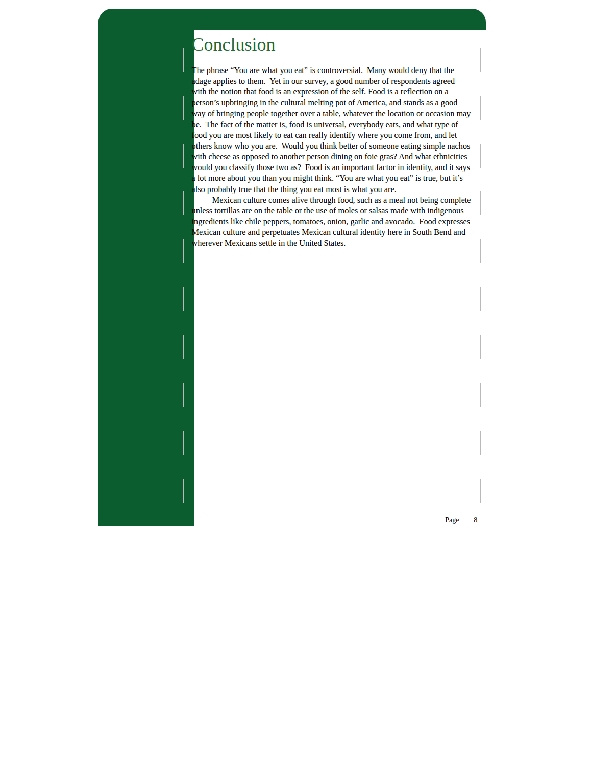Conclusion
The phrase “You are what you eat” is controversial. Many would deny that the adage applies to them. Yet in our survey, a good number of respondents agreed with the notion that food is an expression of the self. Food is a reflection on a person’s upbringing in the cultural melting pot of America, and stands as a good way of bringing people together over a table, whatever the location or occasion may be. The fact of the matter is, food is universal, everybody eats, and what type of food you are most likely to eat can really identify where you come from, and let others know who you are. Would you think better of someone eating simple nachos with cheese as opposed to another person dining on foie gras? And what ethnicities would you classify those two as? Food is an important factor in identity, and it says a lot more about you than you might think. “You are what you eat” is true, but it’s also probably true that the thing you eat most is what you are.
Mexican culture comes alive through food, such as a meal not being complete unless tortillas are on the table or the use of moles or salsas made with indigenous ingredients like chile peppers, tomatoes, onion, garlic and avocado. Food expresses Mexican culture and perpetuates Mexican cultural identity here in South Bend and wherever Mexicans settle in the United States.
Page8